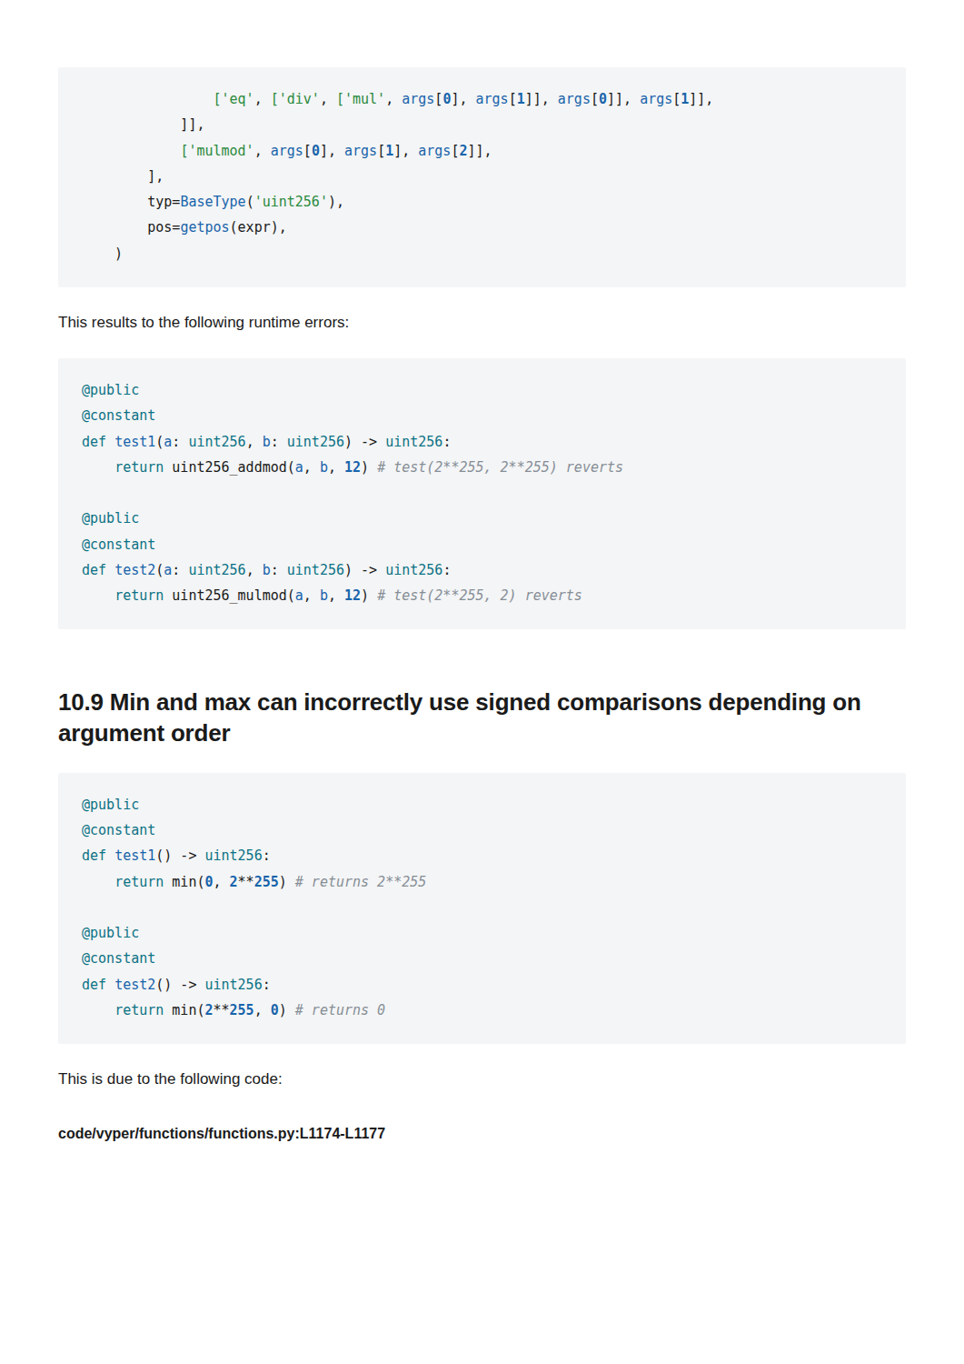['eq', ['div', ['mul', args[0], args[1]], args[0]], args[1]],
            ]],
            ['mulmod', args[0], args[1], args[2]],
        ],
        typ=BaseType('uint256'),
        pos=getpos(expr),
    )
This results to the following runtime errors:
@public
@constant
def test1(a: uint256, b: uint256) -> uint256:
    return uint256_addmod(a, b, 12) # test(2**255, 2**255) reverts

@public
@constant
def test2(a: uint256, b: uint256) -> uint256:
    return uint256_mulmod(a, b, 12) # test(2**255, 2) reverts
10.9 Min and max can incorrectly use signed comparisons depending on argument order
@public
@constant
def test1() -> uint256:
    return min(0, 2**255) # returns 2**255

@public
@constant
def test2() -> uint256:
    return min(2**255, 0) # returns 0
This is due to the following code:
code/vyper/functions/functions.py:L1174-L1177